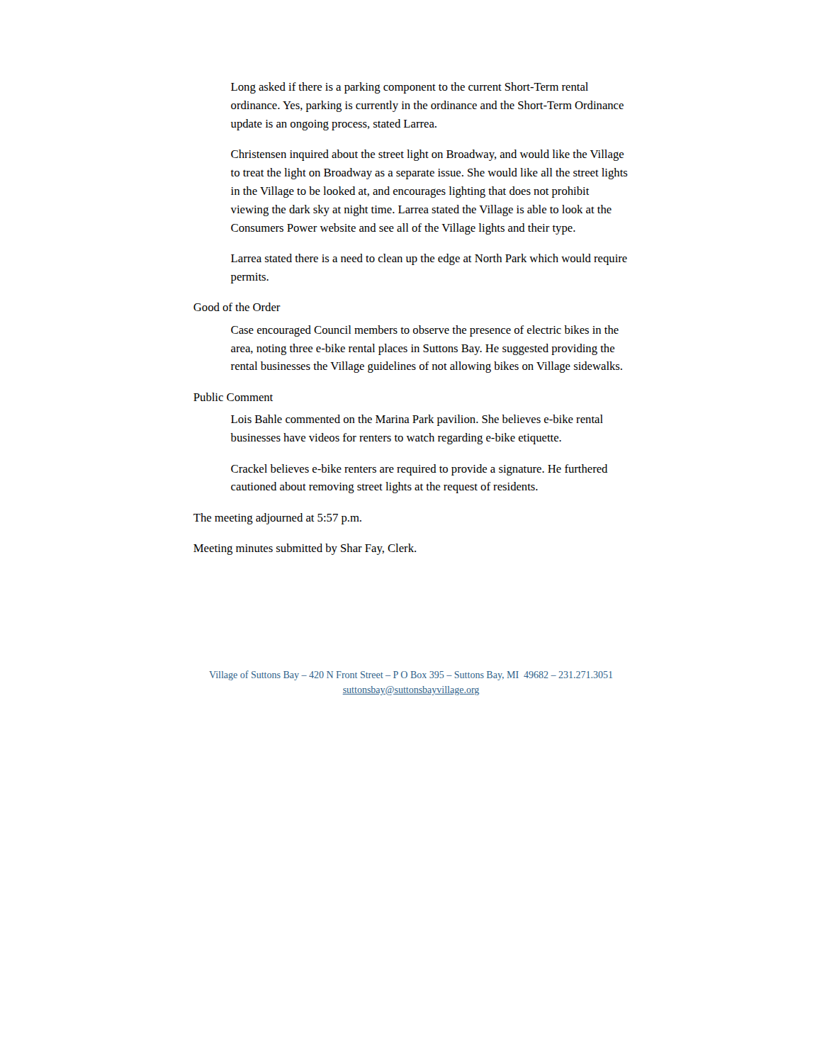Long asked if there is a parking component to the current Short-Term rental ordinance. Yes, parking is currently in the ordinance and the Short-Term Ordinance update is an ongoing process, stated Larrea.
Christensen inquired about the street light on Broadway, and would like the Village to treat the light on Broadway as a separate issue. She would like all the street lights in the Village to be looked at, and encourages lighting that does not prohibit viewing the dark sky at night time. Larrea stated the Village is able to look at the Consumers Power website and see all of the Village lights and their type.
Larrea stated there is a need to clean up the edge at North Park which would require permits.
Good of the Order
Case encouraged Council members to observe the presence of electric bikes in the area, noting three e-bike rental places in Suttons Bay. He suggested providing the rental businesses the Village guidelines of not allowing bikes on Village sidewalks.
Public Comment
Lois Bahle commented on the Marina Park pavilion. She believes e-bike rental businesses have videos for renters to watch regarding e-bike etiquette.
Crackel believes e-bike renters are required to provide a signature. He furthered cautioned about removing street lights at the request of residents.
The meeting adjourned at 5:57 p.m.
Meeting minutes submitted by Shar Fay, Clerk.
Village of Suttons Bay – 420 N Front Street – P O Box 395 – Suttons Bay, MI 49682 – 231.271.3051
suttonsbay@suttonsbayvillage.org